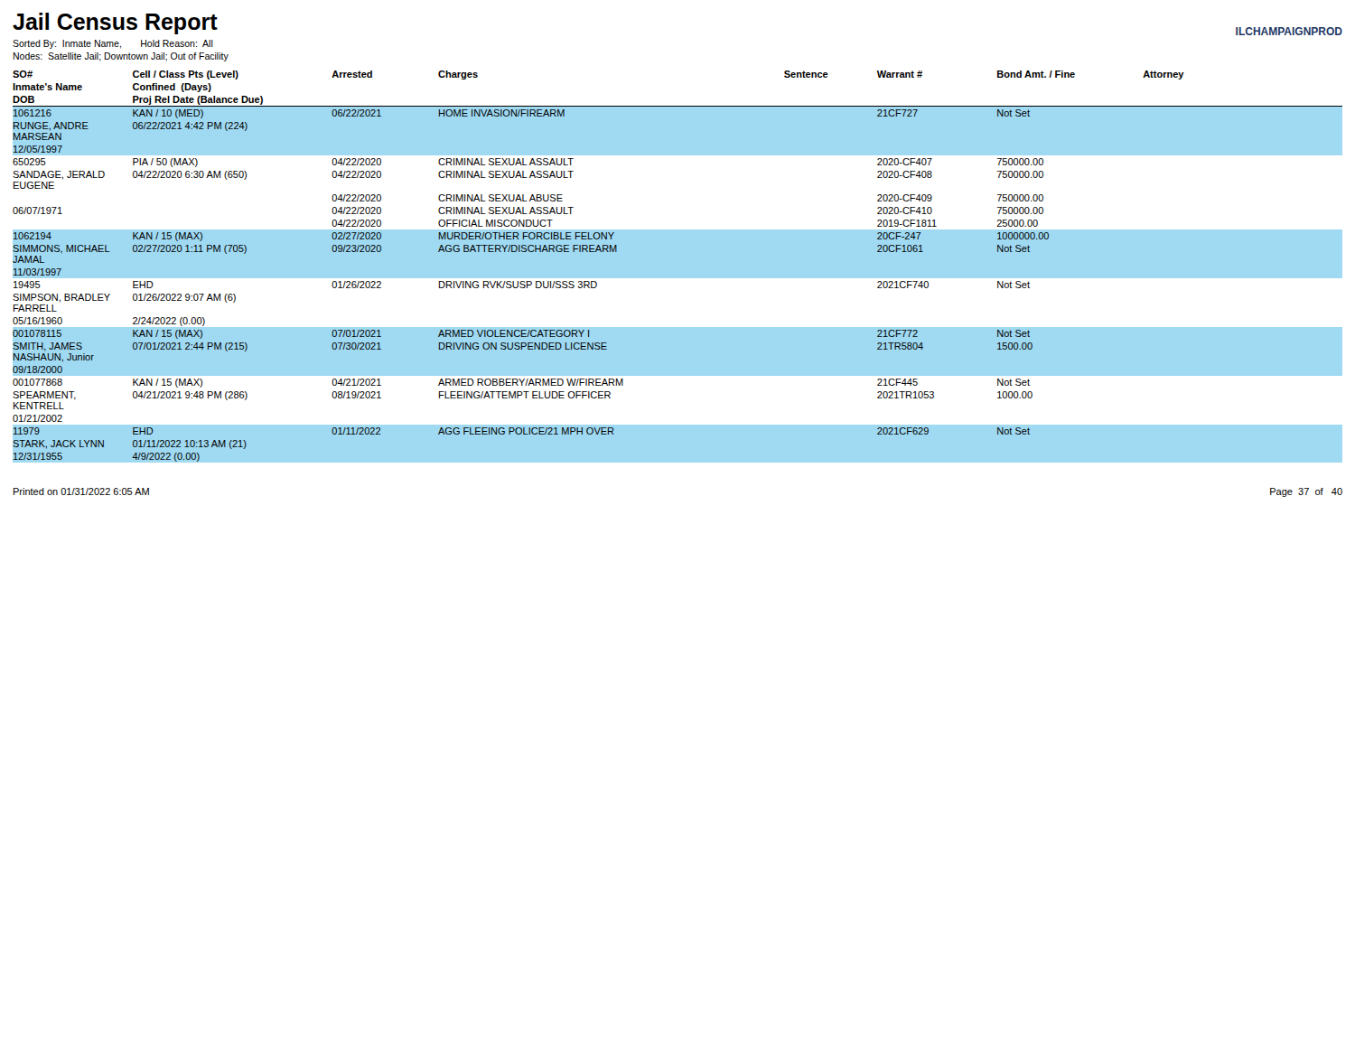ILCHAMPAIGNPROD
Jail Census Report
Sorted By: Inmate Name, Hold Reason: All
Nodes: Satellite Jail; Downtown Jail; Out of Facility
| SO# | Cell / Class Pts (Level) | Arrested | Charges | Sentence | Warrant # | Bond Amt. / Fine | Attorney |
| --- | --- | --- | --- | --- | --- | --- | --- |
| Inmate's Name | Confined (Days) | | | | | | |
| DOB | Proj Rel Date (Balance Due) | | | | | | |
| 1061216 | KAN / 10 (MED) | 06/22/2021 | HOME INVASION/FIREARM | | 21CF727 | Not Set | |
| RUNGE, ANDRE MARSEAN | 06/22/2021 4:42 PM (224) | | | | | | |
| 12/05/1997 | | | | | | | |
| 650295 | PIA / 50 (MAX) | 04/22/2020 | CRIMINAL SEXUAL ASSAULT | | 2020-CF407 | 750000.00 | |
| SANDAGE, JERALD EUGENE | 04/22/2020 6:30 AM (650) | 04/22/2020 | CRIMINAL SEXUAL ASSAULT | | 2020-CF408 | 750000.00 | |
| | | 04/22/2020 | CRIMINAL SEXUAL ABUSE | | 2020-CF409 | 750000.00 | |
| 06/07/1971 | | 04/22/2020 | CRIMINAL SEXUAL ASSAULT | | 2020-CF410 | 750000.00 | |
| | | 04/22/2020 | OFFICIAL MISCONDUCT | | 2019-CF1811 | 25000.00 | |
| 1062194 | KAN / 15 (MAX) | 02/27/2020 | MURDER/OTHER FORCIBLE FELONY | | 20CF-247 | 1000000.00 | |
| SIMMONS, MICHAEL JAMAL | 02/27/2020 1:11 PM (705) | 09/23/2020 | AGG BATTERY/DISCHARGE FIREARM | | 20CF1061 | Not Set | |
| 11/03/1997 | | | | | | | |
| 19495 | EHD | 01/26/2022 | DRIVING RVK/SUSP DUI/SSS 3RD | | 2021CF740 | Not Set | |
| SIMPSON, BRADLEY FARRELL | 01/26/2022 9:07 AM (6) | | | | | | |
| 05/16/1960 | 2/24/2022 (0.00) | | | | | | |
| 001078115 | KAN / 15 (MAX) | 07/01/2021 | ARMED VIOLENCE/CATEGORY I | | 21CF772 | Not Set | |
| SMITH, JAMES NASHAUN, Junior | 07/01/2021 2:44 PM (215) | 07/30/2021 | DRIVING ON SUSPENDED LICENSE | | 21TR5804 | 1500.00 | |
| 09/18/2000 | | | | | | | |
| 001077868 | KAN / 15 (MAX) | 04/21/2021 | ARMED ROBBERY/ARMED W/FIREARM | | 21CF445 | Not Set | |
| SPEARMENT, KENTRELL | 04/21/2021 9:48 PM (286) | 08/19/2021 | FLEEING/ATTEMPT ELUDE OFFICER | | 2021TR1053 | 1000.00 | |
| 01/21/2002 | | | | | | | |
| 11979 | EHD | 01/11/2022 | AGG FLEEING POLICE/21 MPH OVER | | 2021CF629 | Not Set | |
| STARK, JACK LYNN | 01/11/2022 10:13 AM (21) | | | | | | |
| 12/31/1955 | 4/9/2022 (0.00) | | | | | | |
Printed on 01/31/2022 6:05 AM
Page 37 of 40